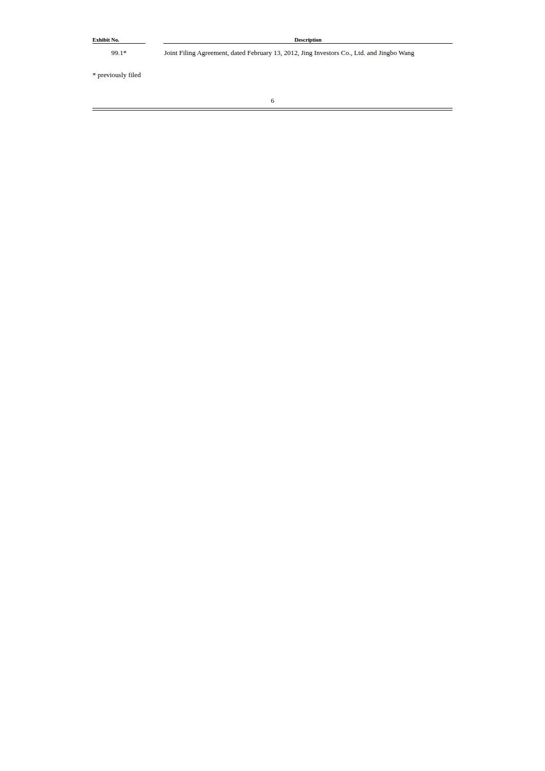| Exhibit No. | | Description |
| --- | --- | --- |
| 99.1* | | Joint Filing Agreement, dated February 13, 2012, Jing Investors Co., Ltd. and Jingbo Wang |
* previously filed
6